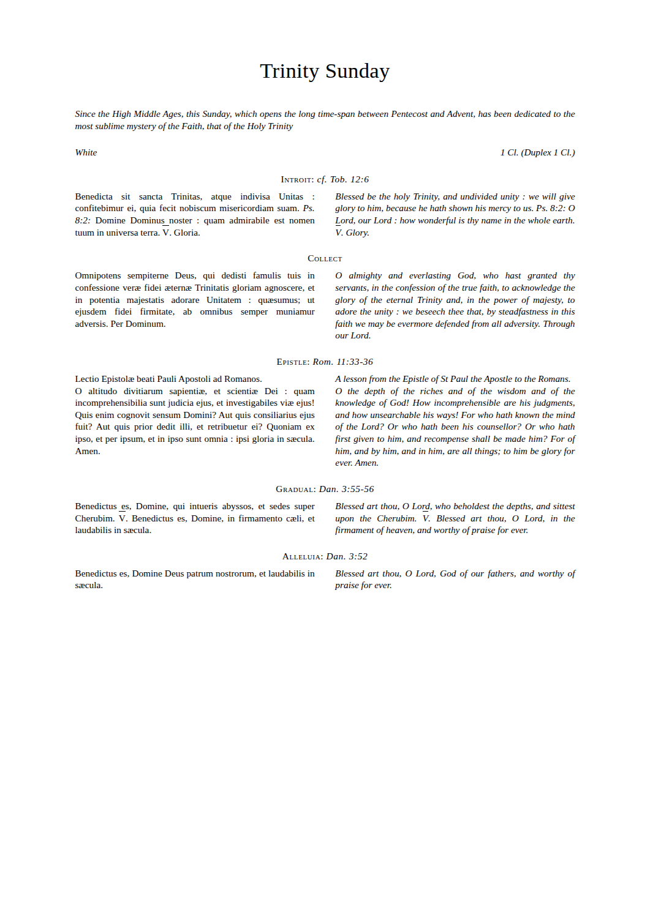Trinity Sunday
Since the High Middle Ages, this Sunday, which opens the long time-span between Pentecost and Advent, has been dedicated to the most sublime mystery of the Faith, that of the Holy Trinity
White 1 Cl. (Duplex 1 Cl.)
Introit: cf. Tob. 12:6
| Benedicta sit sancta Trinitas, atque indivisa Unitas : confitebimur ei, quia fecit nobiscum misericordiam suam. Ps. 8:2: Domine Dominus noster : quam admirabile est nomen tuum in universa terra. V . Gloria. | Blessed be the holy Trinity, and undivided unity : we will give glory to him, because he hath shown his mercy to us. Ps. 8:2: O Lord, our Lord : how wonderful is thy name in the whole earth. V . Glory. |
Collect
| Omnipotens sempiterne Deus, qui dedisti famulis tuis in confessione veræ fidei æternæ Trinitatis gloriam agnoscere, et in potentia majestatis adorare Unitatem : quæsumus; ut ejusdem fidei firmitate, ab omnibus semper muniamur adversis. Per Dominum. | O almighty and everlasting God, who hast granted thy servants, in the confession of the true faith, to acknowledge the glory of the eternal Trinity and, in the power of majesty, to adore the unity : we beseech thee that, by steadfastness in this faith we may be evermore defended from all adversity. Through our Lord. |
Epistle: Rom. 11:33-36
| Lectio Epistolæ beati Pauli Apostoli ad Romanos. O altitudo divitiarum sapientiæ, et scientiæ Dei : quam incomprehensibilia sunt judicia ejus, et investigabiles viæ ejus! Quis enim cognovit sensum Domini? Aut quis consiliarius ejus fuit? Aut quis prior dedit illi, et retribuetur ei? Quoniam ex ipso, et per ipsum, et in ipso sunt omnia : ipsi gloria in sæcula. Amen. | A lesson from the Epistle of St Paul the Apostle to the Romans. O the depth of the riches and of the wisdom and of the knowledge of God! How incomprehensible are his judgments, and how unsearchable his ways! For who hath known the mind of the Lord? Or who hath been his counsellor? Or who hath first given to him, and recompense shall be made him? For of him, and by him, and in him, are all things; to him be glory for ever. Amen. |
Gradual: Dan. 3:55-56
| Benedictus es, Domine, qui intueris abyssos, et sedes super Cherubim. V . Benedictus es, Domine, in firmamento cæli, et laudabilis in sæcula. | Blessed art thou, O Lord, who beholdest the depths, and sittest upon the Cherubim. V . Blessed art thou, O Lord, in the firmament of heaven, and worthy of praise for ever. |
Alleluia: Dan. 3:52
| Benedictus es, Domine Deus patrum nostrorum, et laudabilis in sæcula. | Blessed art thou, O Lord, God of our fathers, and worthy of praise for ever. |